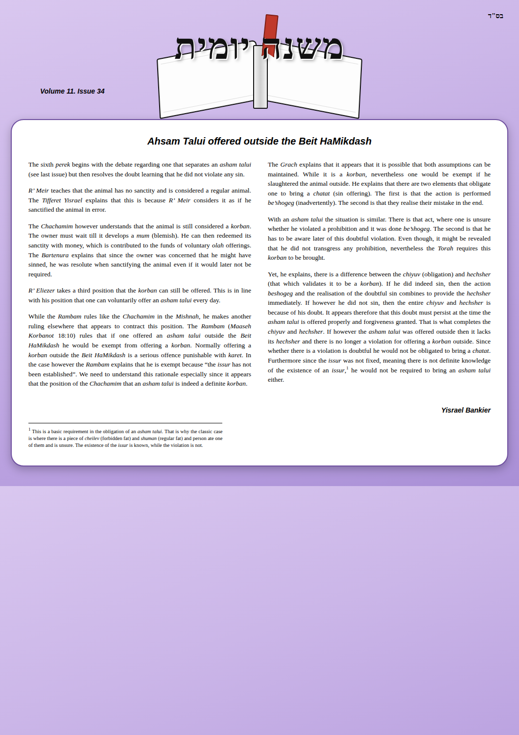בס"ד
משנה יומית
Volume 11. Issue 34
Ahsam Talui offered outside the Beit HaMikdash
The sixth perek begins with the debate regarding one that separates an asham talui (see last issue) but then resolves the doubt learning that he did not violate any sin.
R’ Meir teaches that the animal has no sanctity and is considered a regular animal. The Tifferet Yisrael explains that this is because R’ Meir considers it as if he sanctified the animal in error.
The Chachamim however understands that the animal is still considered a korban. The owner must wait till it develops a mum (blemish). He can then redeemed its sanctity with money, which is contributed to the funds of voluntary olah offerings. The Bartenura explains that since the owner was concerned that he might have sinned, he was resolute when sanctifying the animal even if it would later not be required.
R’ Eliezer takes a third position that the korban can still be offered. This is in line with his position that one can voluntarily offer an asham talui every day.
While the Rambam rules like the Chachamim in the Mishnah, he makes another ruling elsewhere that appears to contract this position. The Rambam (Maaseh Korbanot 18:10) rules that if one offered an asham talui outside the Beit HaMikdash he would be exempt from offering a korban. Normally offering a korban outside the Beit HaMikdash is a serious offence punishable with karet. In the case however the Rambam explains that he is exempt because “the issur has not been established”. We need to understand this rationale especially since it appears that the position of the Chachamim that an asham talui is indeed a definite korban.
The Grach explains that it appears that it is possible that both assumptions can be maintained. While it is a korban, nevertheless one would be exempt if he slaughtered the animal outside. He explains that there are two elements that obligate one to bring a chatat (sin offering). The first is that the action is performed be’shogeg (inadvertently). The second is that they realise their mistake in the end.
With an asham talui the situation is similar. There is that act, where one is unsure whether he violated a prohibition and it was done be’shogeg. The second is that he has to be aware later of this doubtful violation. Even though, it might be revealed that he did not transgress any prohibition, nevertheless the Torah requires this korban to be brought.
Yet, he explains, there is a difference between the chiyuv (obligation) and hechsher (that which validates it to be a korban). If he did indeed sin, then the action beshogeg and the realisation of the doubtful sin combines to provide the hechsher immediately. If however he did not sin, then the entire chiyuv and hechsher is because of his doubt. It appears therefore that this doubt must persist at the time the asham talui is offered properly and forgiveness granted. That is what completes the chiyuv and hechsher. If however the asham talui was offered outside then it lacks its hechsher and there is no longer a violation for offering a korban outside. Since whether there is a violation is doubtful he would not be obligated to bring a chatat. Furthermore since the issur was not fixed, meaning there is not definite knowledge of the existence of an issur,1 he would not be required to bring an asham talui either.
Yisrael Bankier
1 This is a basic requirement in the obligation of an asham talui. That is why the classic case is where there is a piece of cheilev (forbidden fat) and shuman (regular fat) and person ate one of them and is unsure. The existence of the issur is known, while the violation is not.